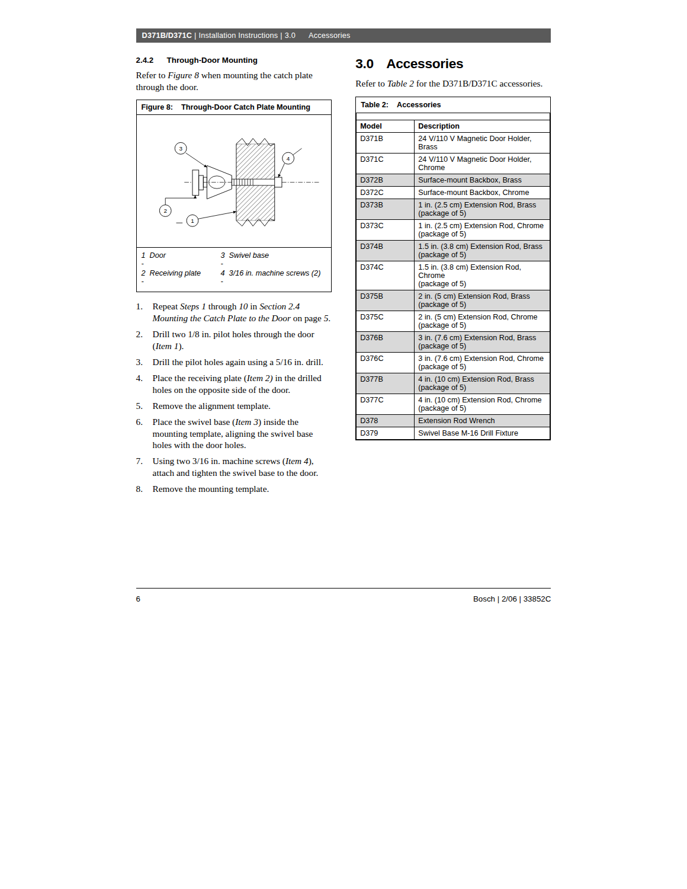D371B/D371C|Installation Instructions|3.0 Accessories
2.4.2 Through-Door Mounting
Refer to Figure 8 when mounting the catch plate through the door.
Figure 8: Through-Door Catch Plate Mounting
3 4 2 1
| 1 - | Door | 3 - | Swivel base |
| 2 - | Receiving plate | 4 - | 3/16 in. machine screws (2) |
Repeat Steps 1 through 10 in Section 2.4 Mounting the Catch Plate to the Door on page 5.
Drill two 1/8 in. pilot holes through the door (Item 1).
Drill the pilot holes again using a 5/16 in. drill.
Place the receiving plate (Item 2) in the drilled holes on the opposite side of the door.
Remove the alignment template.
Place the swivel base (Item 3) inside the mounting template, aligning the swivel base holes with the door holes.
Using two 3/16 in. machine screws (Item 4), attach and tighten the swivel base to the door.
Remove the mounting template.
3.0 Accessories
Refer to Table 2 for the D371B/D371C accessories.
Table 2: Accessories
| Model | Description |
| --- | --- |
| D371B | 24 V/110 V Magnetic Door Holder, Brass |
| D371C | 24 V/110 V Magnetic Door Holder, Chrome |
| D372B | Surface-mount Backbox, Brass |
| D372C | Surface-mount Backbox, Chrome |
| D373B | 1 in. (2.5 cm) Extension Rod, Brass (package of 5) |
| D373C | 1 in. (2.5 cm) Extension Rod, Chrome (package of 5) |
| D374B | 1.5 in. (3.8 cm) Extension Rod, Brass (package of 5) |
| D374C | 1.5 in. (3.8 cm) Extension Rod, Chrome (package of 5) |
| D375B | 2 in. (5 cm) Extension Rod, Brass (package of 5) |
| D375C | 2 in. (5 cm) Extension Rod, Chrome (package of 5) |
| D376B | 3 in. (7.6 cm) Extension Rod, Brass (package of 5) |
| D376C | 3 in. (7.6 cm) Extension Rod, Chrome (package of 5) |
| D377B | 4 in. (10 cm) Extension Rod, Brass (package of 5) |
| D377C | 4 in. (10 cm) Extension Rod, Chrome (package of 5) |
| D378 | Extension Rod Wrench |
| D379 | Swivel Base M-16 Drill Fixture |
6
Bosch | 2/06 | 33852C